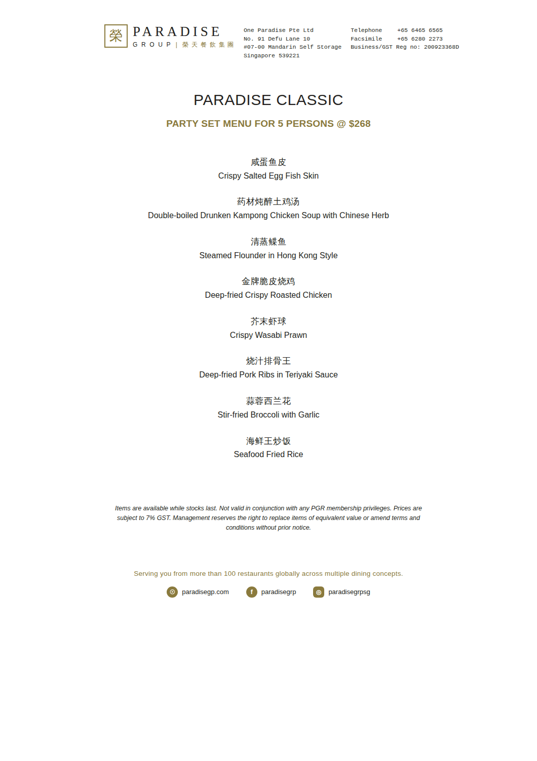榮
PARADISE G R O U P | 榮 天 餐 飲 集 團
One Paradise Pte Ltd
No. 91 Defu Lane 10
#07-00 Mandarin Self Storage
Singapore 539221
| Telephone | +65 6465 6565 |
| Facsimile | +65 6280 2273 |
| Business/GST Reg no: 200923368D |
PARADISE CLASSIC
PARTY SET MENU FOR 5 PERSONS @ $268
咸蛋鱼皮 Crispy Salted Egg Fish Skin
药材炖醉土鸡汤 Double-boiled Drunken Kampong Chicken Soup with Chinese Herb
清蒸鲽鱼 Steamed Flounder in Hong Kong Style
金牌脆皮烧鸡 Deep-fried Crispy Roasted Chicken
芥末虾球 Crispy Wasabi Prawn
烧汁排骨王 Deep-fried Pork Ribs in Teriyaki Sauce
蒜蓉西兰花 Stir-fried Broccoli with Garlic
海鲜王炒饭 Seafood Fried Rice
Items are available while stocks last. Not valid in conjunction with any PGR membership privileges. Prices are subject to 7% GST. Management reserves the right to replace items of equivalent value or amend terms and conditions without prior notice.
Serving you from more than 100 restaurants globally across multiple dining concepts.
☉paradisegp.com fparadisegrp ◎paradisegrpsg